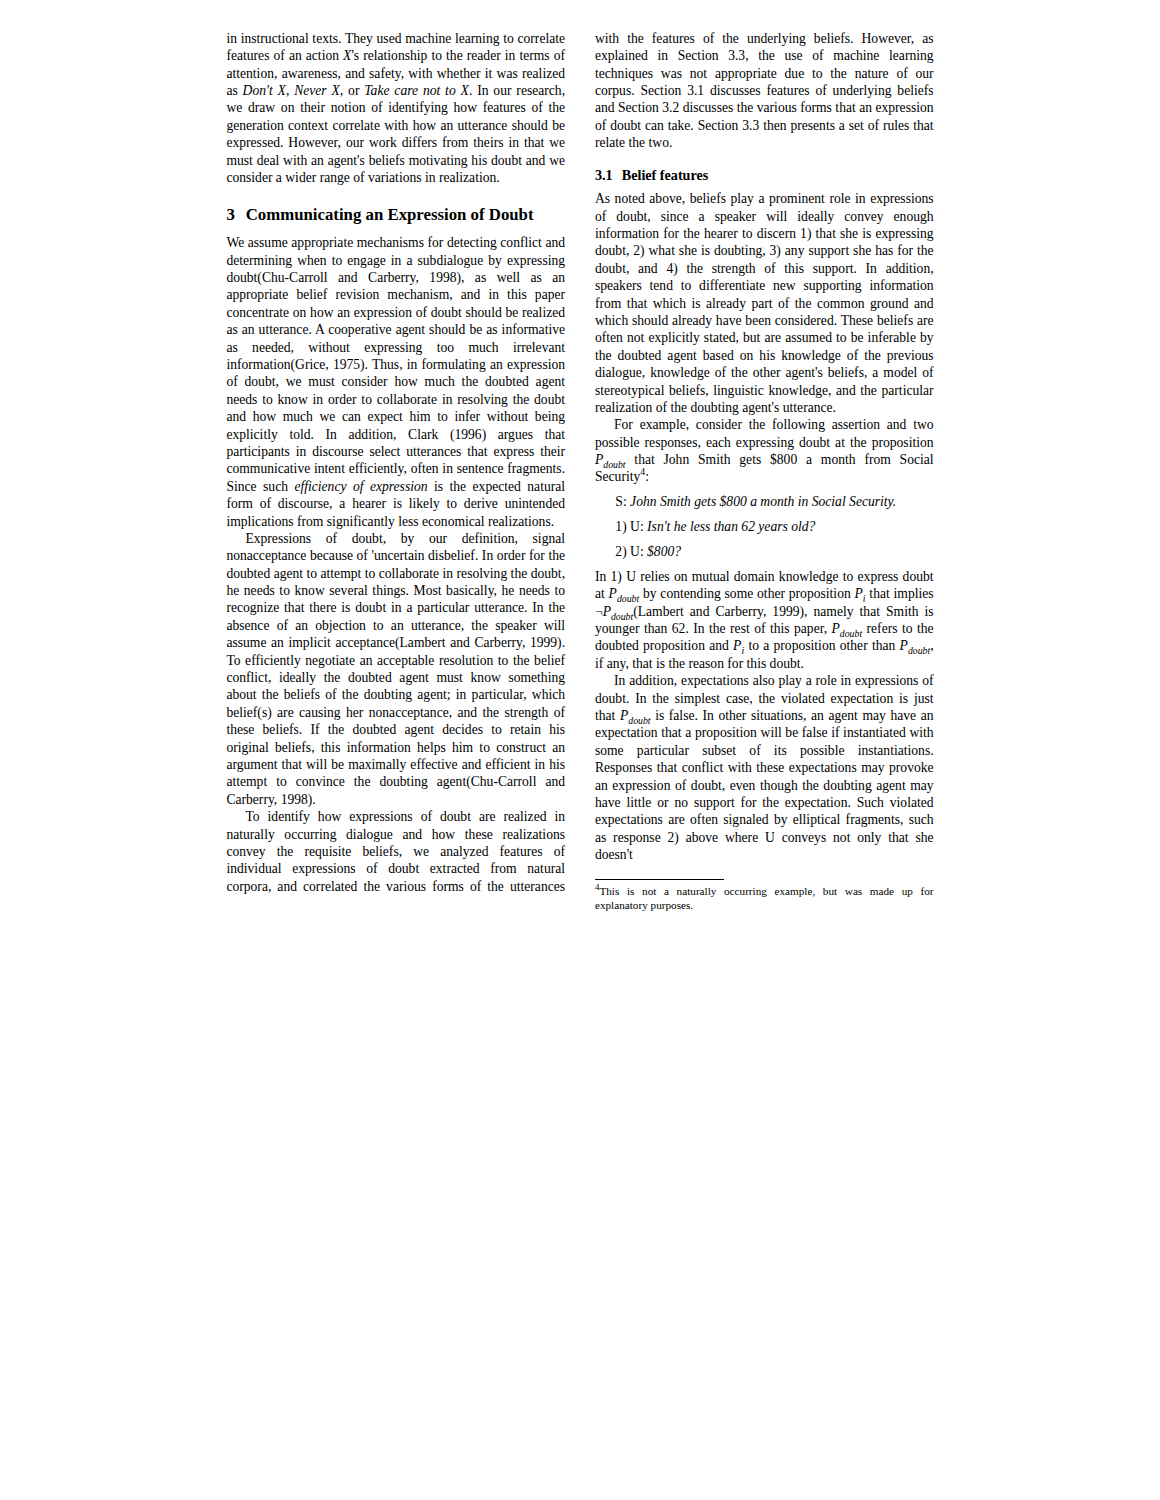in instructional texts. They used machine learning to correlate features of an action X's relationship to the reader in terms of attention, awareness, and safety, with whether it was realized as Don't X, Never X, or Take care not to X. In our research, we draw on their notion of identifying how features of the generation context correlate with how an utterance should be expressed. However, our work differs from theirs in that we must deal with an agent's beliefs motivating his doubt and we consider a wider range of variations in realization.
3 Communicating an Expression of Doubt
We assume appropriate mechanisms for detecting conflict and determining when to engage in a subdialogue by expressing doubt(Chu-Carroll and Carberry, 1998), as well as an appropriate belief revision mechanism, and in this paper concentrate on how an expression of doubt should be realized as an utterance. A cooperative agent should be as informative as needed, without expressing too much irrelevant information(Grice, 1975). Thus, in formulating an expression of doubt, we must consider how much the doubted agent needs to know in order to collaborate in resolving the doubt and how much we can expect him to infer without being explicitly told. In addition, Clark (1996) argues that participants in discourse select utterances that express their communicative intent efficiently, often in sentence fragments. Since such efficiency of expression is the expected natural form of discourse, a hearer is likely to derive unintended implications from significantly less economical realizations.
Expressions of doubt, by our definition, signal nonacceptance because of 'uncertain disbelief. In order for the doubted agent to attempt to collaborate in resolving the doubt, he needs to know several things. Most basically, he needs to recognize that there is doubt in a particular utterance. In the absence of an objection to an utterance, the speaker will assume an implicit acceptance(Lambert and Carberry, 1999). To efficiently negotiate an acceptable resolution to the belief conflict, ideally the doubted agent must know something about the beliefs of the doubting agent; in particular, which belief(s) are causing her nonacceptance, and the strength of these beliefs. If the doubted agent decides to retain his original beliefs, this information helps him to construct an argument that will be maximally effective and efficient in his attempt to convince the doubting agent(Chu-Carroll and Carberry, 1998).
To identify how expressions of doubt are realized in naturally occurring dialogue and how these realizations convey the requisite beliefs, we analyzed features of individual expressions of doubt extracted from natural corpora, and correlated the various forms of the utterances with the features of the underlying beliefs. However, as explained in Section 3.3, the use of machine learning techniques was not appropriate due to the nature of our corpus. Section 3.1 discusses features of underlying beliefs and Section 3.2 discusses the various forms that an expression of doubt can take. Section 3.3 then presents a set of rules that relate the two.
3.1 Belief features
As noted above, beliefs play a prominent role in expressions of doubt, since a speaker will ideally convey enough information for the hearer to discern 1) that she is expressing doubt, 2) what she is doubting, 3) any support she has for the doubt, and 4) the strength of this support. In addition, speakers tend to differentiate new supporting information from that which is already part of the common ground and which should already have been considered. These beliefs are often not explicitly stated, but are assumed to be inferable by the doubted agent based on his knowledge of the previous dialogue, knowledge of the other agent's beliefs, a model of stereotypical beliefs, linguistic knowledge, and the particular realization of the doubting agent's utterance.
For example, consider the following assertion and two possible responses, each expressing doubt at the proposition Pdoubt that John Smith gets $800 a month from Social Security4:
S: John Smith gets $800 a month in Social Security.
1) U: Isn't he less than 62 years old?
2) U: $800?
In 1) U relies on mutual domain knowledge to express doubt at Pdoubt by contending some other proposition Pi that implies ¬Pdoubt(Lambert and Carberry, 1999), namely that Smith is younger than 62. In the rest of this paper, Pdoubt refers to the doubted proposition and Pi to a proposition other than Pdoubt, if any, that is the reason for this doubt.
In addition, expectations also play a role in expressions of doubt. In the simplest case, the violated expectation is just that Pdoubt is false. In other situations, an agent may have an expectation that a proposition will be false if instantiated with some particular subset of its possible instantiations. Responses that conflict with these expectations may provoke an expression of doubt, even though the doubting agent may have little or no support for the expectation. Such violated expectations are often signaled by elliptical fragments, such as response 2) above where U conveys not only that she doesn't
4This is not a naturally occurring example, but was made up for explanatory purposes.